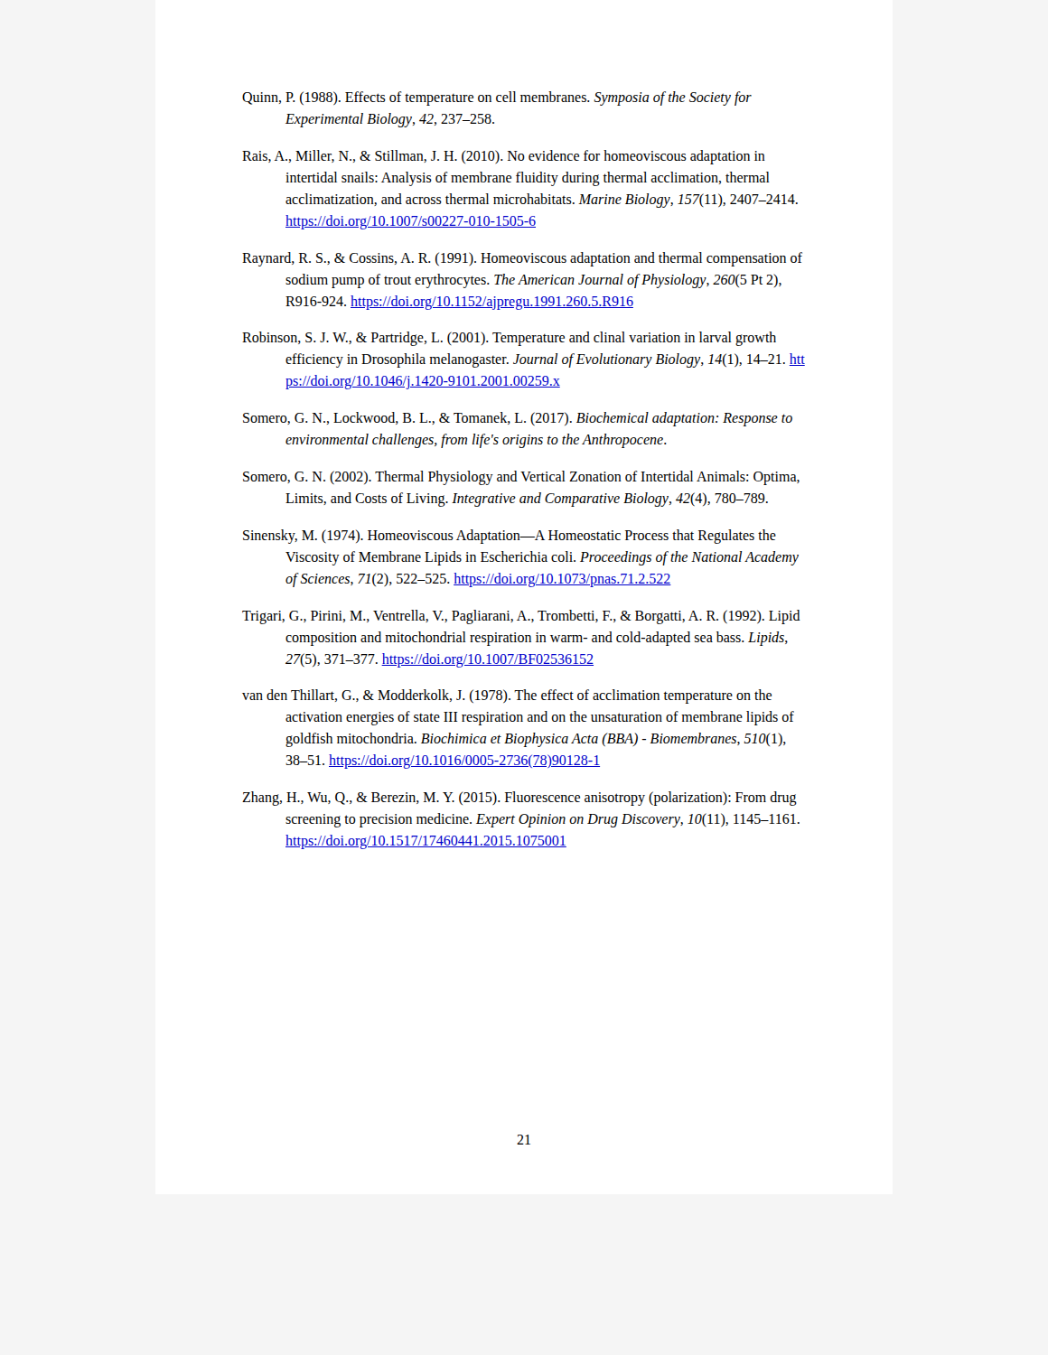Quinn, P. (1988). Effects of temperature on cell membranes. Symposia of the Society for Experimental Biology, 42, 237–258.
Rais, A., Miller, N., & Stillman, J. H. (2010). No evidence for homeoviscous adaptation in intertidal snails: Analysis of membrane fluidity during thermal acclimation, thermal acclimatization, and across thermal microhabitats. Marine Biology, 157(11), 2407–2414. https://doi.org/10.1007/s00227-010-1505-6
Raynard, R. S., & Cossins, A. R. (1991). Homeoviscous adaptation and thermal compensation of sodium pump of trout erythrocytes. The American Journal of Physiology, 260(5 Pt 2), R916-924. https://doi.org/10.1152/ajpregu.1991.260.5.R916
Robinson, S. J. W., & Partridge, L. (2001). Temperature and clinal variation in larval growth efficiency in Drosophila melanogaster. Journal of Evolutionary Biology, 14(1), 14–21. https://doi.org/10.1046/j.1420-9101.2001.00259.x
Somero, G. N., Lockwood, B. L., & Tomanek, L. (2017). Biochemical adaptation: Response to environmental challenges, from life's origins to the Anthropocene.
Somero, G. N. (2002). Thermal Physiology and Vertical Zonation of Intertidal Animals: Optima, Limits, and Costs of Living. Integrative and Comparative Biology, 42(4), 780–789.
Sinensky, M. (1974). Homeoviscous Adaptation—A Homeostatic Process that Regulates the Viscosity of Membrane Lipids in Escherichia coli. Proceedings of the National Academy of Sciences, 71(2), 522–525. https://doi.org/10.1073/pnas.71.2.522
Trigari, G., Pirini, M., Ventrella, V., Pagliarani, A., Trombetti, F., & Borgatti, A. R. (1992). Lipid composition and mitochondrial respiration in warm- and cold-adapted sea bass. Lipids, 27(5), 371–377. https://doi.org/10.1007/BF02536152
van den Thillart, G., & Modderkolk, J. (1978). The effect of acclimation temperature on the activation energies of state III respiration and on the unsaturation of membrane lipids of goldfish mitochondria. Biochimica et Biophysica Acta (BBA) - Biomembranes, 510(1), 38–51. https://doi.org/10.1016/0005-2736(78)90128-1
Zhang, H., Wu, Q., & Berezin, M. Y. (2015). Fluorescence anisotropy (polarization): From drug screening to precision medicine. Expert Opinion on Drug Discovery, 10(11), 1145–1161. https://doi.org/10.1517/17460441.2015.1075001
21